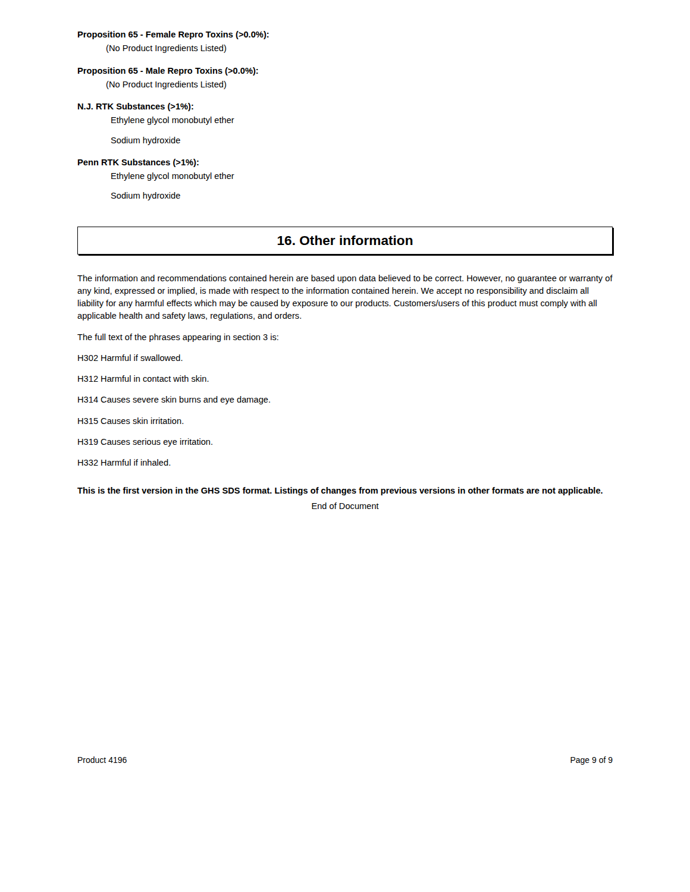Proposition 65 - Female Repro Toxins (>0.0%):
(No Product Ingredients Listed)
Proposition 65 - Male Repro Toxins (>0.0%):
(No Product Ingredients Listed)
N.J. RTK Substances (>1%):
Ethylene glycol monobutyl ether
Sodium hydroxide
Penn RTK Substances (>1%):
Ethylene glycol monobutyl ether
Sodium hydroxide
16. Other information
The information and recommendations contained herein are based upon data believed to be correct. However, no guarantee or warranty of any kind, expressed or implied, is made with respect to the information contained herein. We accept no responsibility and disclaim all liability for any harmful effects which may be caused by exposure to our products. Customers/users of this product must comply with all applicable health and safety laws, regulations, and orders.
The full text of the phrases appearing in section 3 is:
H302 Harmful if swallowed.
H312 Harmful in contact with skin.
H314 Causes severe skin burns and eye damage.
H315 Causes skin irritation.
H319 Causes serious eye irritation.
H332 Harmful if inhaled.
This is the first version in the GHS SDS format. Listings of changes from previous versions in other formats are not applicable.
End of Document
Product 4196 Page 9 of 9